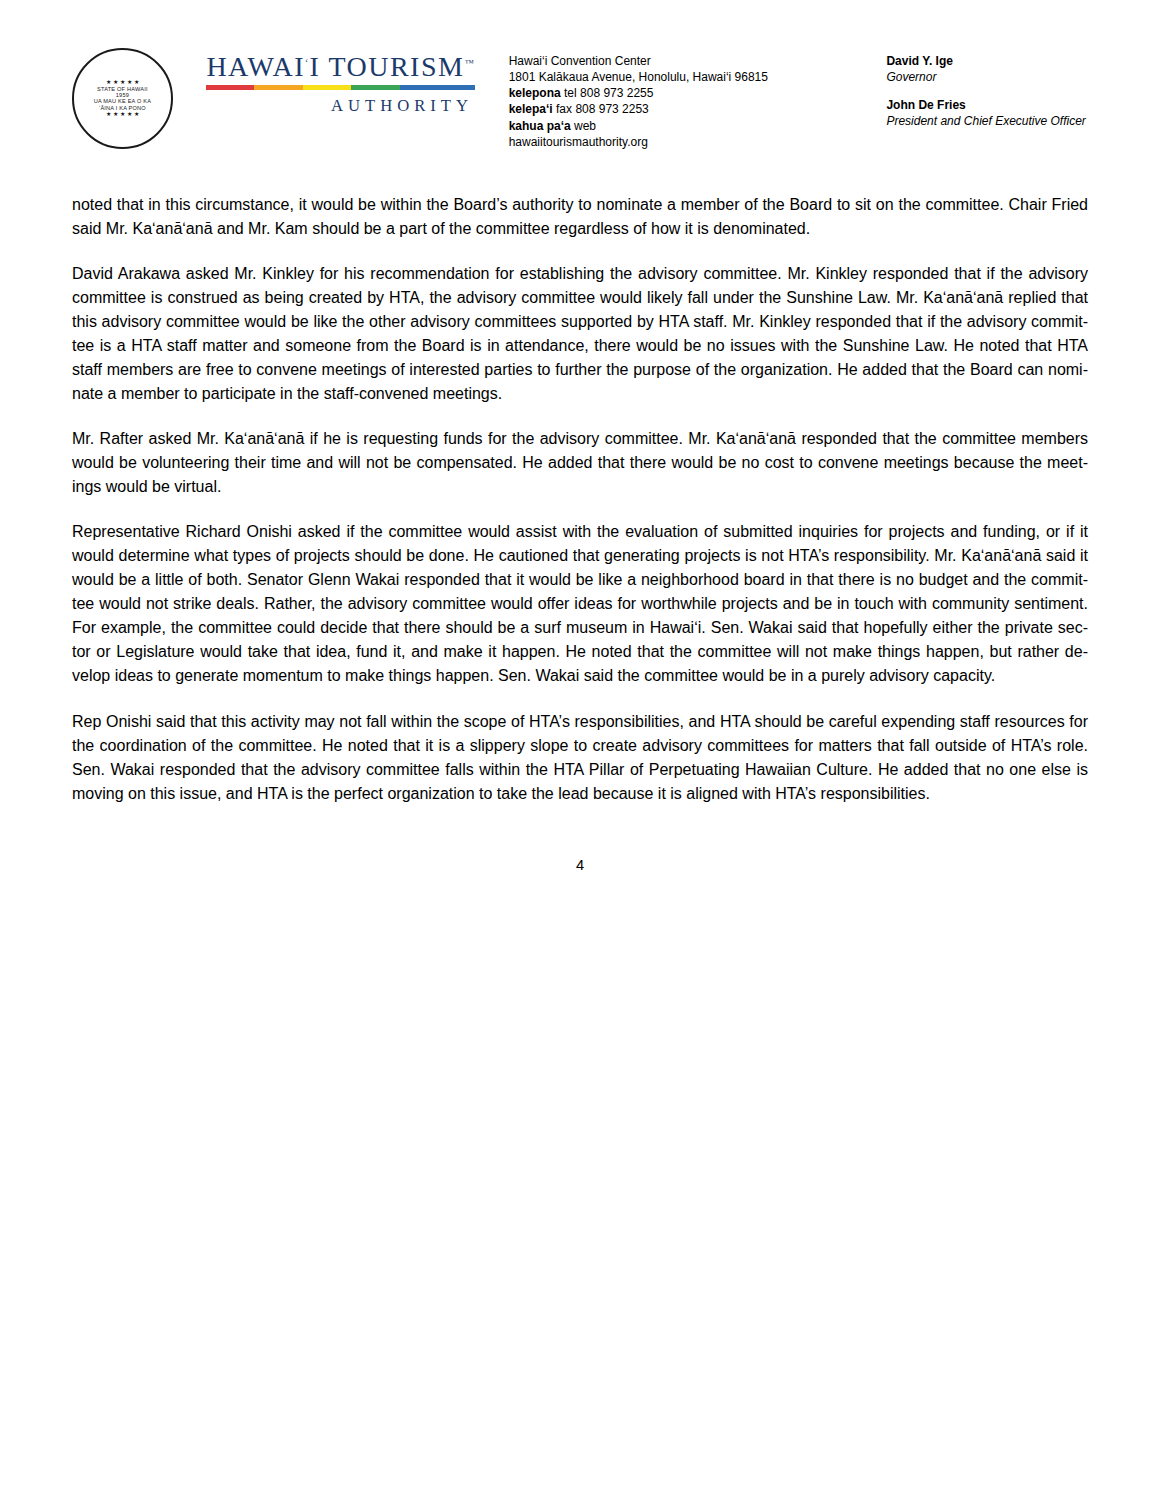★ ★ ★ ★ ★ STATE OF HAWAII 1959 UA MAU KE EA O KA ʻĀINA I KA PONO ★ ★ ★ ★ ★
HAWAIʻI TOURISM™
AUTHORITY
Hawai‘i Convention Center
1801 Kalākaua Avenue, Honolulu, Hawai‘i 96815
kelepona tel 808 973 2255
kelepa‘i fax 808 973 2253
kahua pa‘a web
hawaiitourismauthority.org
David Y. Ige
Governor
John De Fries
President and Chief Executive Officer
noted that in this circumstance, it would be within the Board’s authority to nominate a member of the Board to sit on the committee. Chair Fried said Mr. Kaʻanāʻanā and Mr. Kam should be a part of the committee regardless of how it is denominated.
David Arakawa asked Mr. Kinkley for his recommendation for establishing the advisory committee. Mr. Kinkley responded that if the advisory committee is construed as being created by HTA, the advisory committee would likely fall under the Sunshine Law. Mr. Kaʻanāʻanā replied that this advisory committee would be like the other advisory committees supported by HTA staff. Mr. Kinkley responded that if the advisory committee is a HTA staff matter and someone from the Board is in attendance, there would be no issues with the Sunshine Law. He noted that HTA staff members are free to convene meetings of interested parties to further the purpose of the organization. He added that the Board can nominate a member to participate in the staff-convened meetings.
Mr. Rafter asked Mr. Kaʻanāʻanā if he is requesting funds for the advisory committee. Mr. Kaʻanāʻanā responded that the committee members would be volunteering their time and will not be compensated. He added that there would be no cost to convene meetings because the meetings would be virtual.
Representative Richard Onishi asked if the committee would assist with the evaluation of submitted inquiries for projects and funding, or if it would determine what types of projects should be done. He cautioned that generating projects is not HTA’s responsibility. Mr. Kaʻanāʻanā said it would be a little of both. Senator Glenn Wakai responded that it would be like a neighborhood board in that there is no budget and the committee would not strike deals. Rather, the advisory committee would offer ideas for worthwhile projects and be in touch with community sentiment. For example, the committee could decide that there should be a surf museum in Hawaiʻi. Sen. Wakai said that hopefully either the private sector or Legislature would take that idea, fund it, and make it happen. He noted that the committee will not make things happen, but rather develop ideas to generate momentum to make things happen. Sen. Wakai said the committee would be in a purely advisory capacity.
Rep Onishi said that this activity may not fall within the scope of HTA’s responsibilities, and HTA should be careful expending staff resources for the coordination of the committee. He noted that it is a slippery slope to create advisory committees for matters that fall outside of HTA’s role. Sen. Wakai responded that the advisory committee falls within the HTA Pillar of Perpetuating Hawaiian Culture. He added that no one else is moving on this issue, and HTA is the perfect organization to take the lead because it is aligned with HTA’s responsibilities.
4